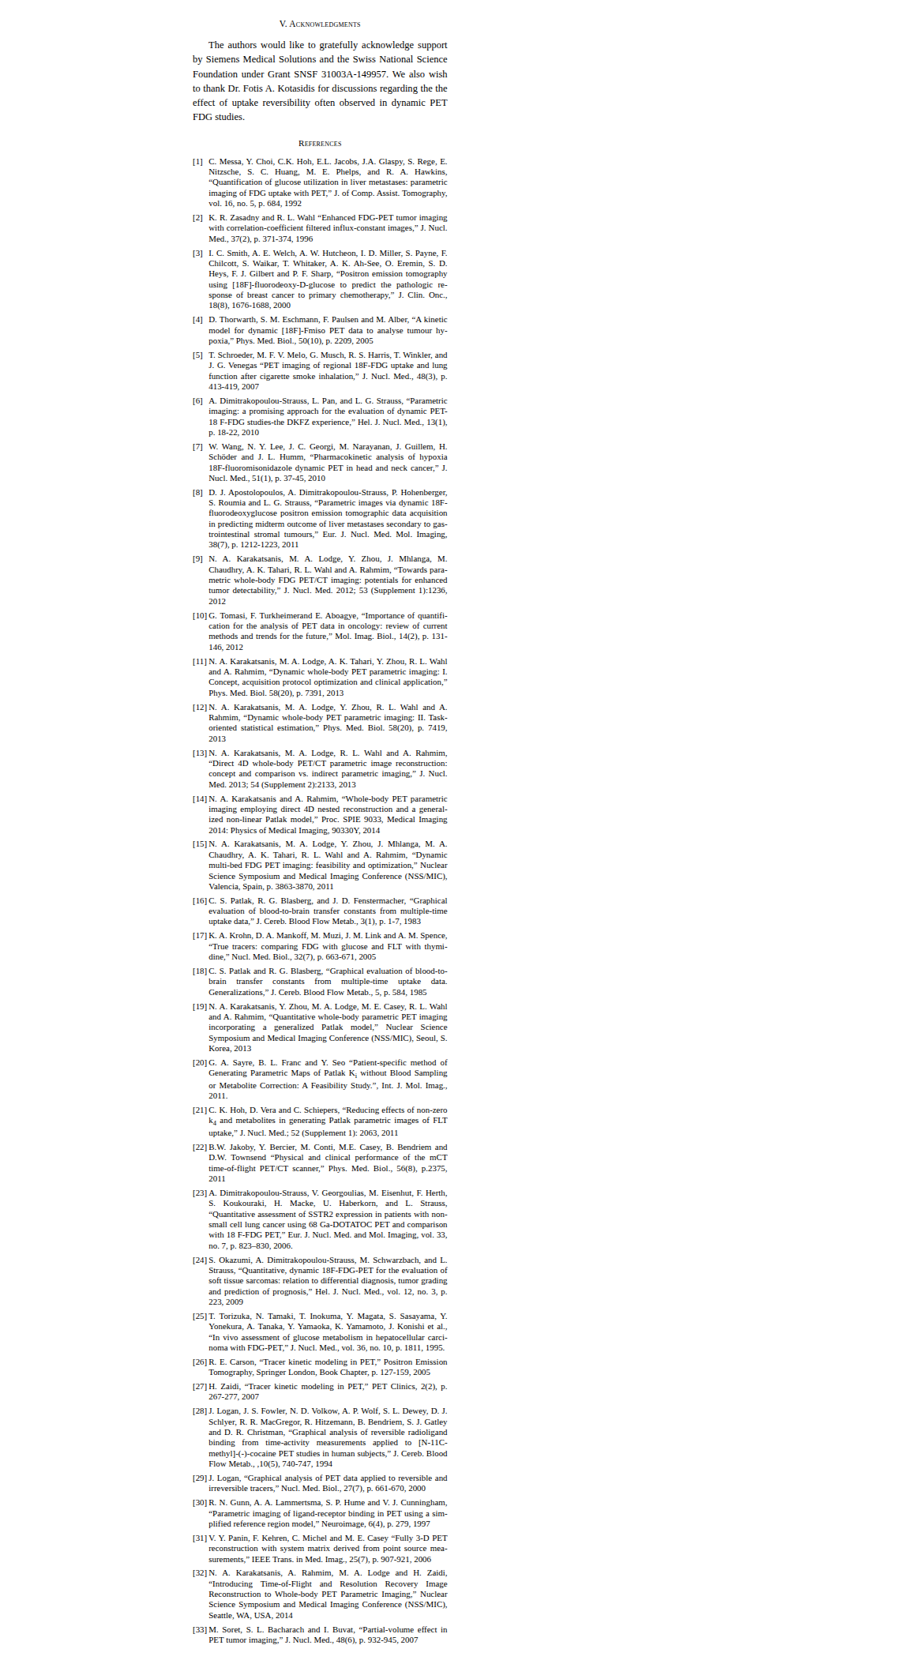V. Acknowledgments
The authors would like to gratefully acknowledge support by Siemens Medical Solutions and the Swiss National Science Foundation under Grant SNSF 31003A-149957. We also wish to thank Dr. Fotis A. Kotasidis for discussions regarding the the effect of uptake reversibility often observed in dynamic PET FDG studies.
References
C. Messa, Y. Choi, C.K. Hoh, E.L. Jacobs, J.A. Glaspy, S. Rege, E. Nitzsche, S. C. Huang, M. E. Phelps, and R. A. Hawkins, “Quantification of glucose utilization in liver metastases: parametric imaging of FDG uptake with PET,” J. of Comp. Assist. Tomography, vol. 16, no. 5, p. 684, 1992
K. R. Zasadny and R. L. Wahl “Enhanced FDG-PET tumor imaging with correlation-coefficient filtered influx-constant images,” J. Nucl. Med., 37(2), p. 371-374, 1996
I. C. Smith, A. E. Welch, A. W. Hutcheon, I. D. Miller, S. Payne, F. Chilcott, S. Waikar, T. Whitaker, A. K. Ah-See, O. Eremin, S. D. Heys, F. J. Gilbert and P. F. Sharp, “Positron emission tomography using [18F]-fluorodeoxy-D-glucose to predict the pathologic response of breast cancer to primary chemotherapy,” J. Clin. Onc., 18(8), 1676-1688, 2000
D. Thorwarth, S. M. Eschmann, F. Paulsen and M. Alber, “A kinetic model for dynamic [18F]-Fmiso PET data to analyse tumour hypoxia,” Phys. Med. Biol., 50(10), p. 2209, 2005
T. Schroeder, M. F. V. Melo, G. Musch, R. S. Harris, T. Winkler, and J. G. Venegas “PET imaging of regional 18F-FDG uptake and lung function after cigarette smoke inhalation,” J. Nucl. Med., 48(3), p. 413-419, 2007
A. Dimitrakopoulou-Strauss, L. Pan, and L. G. Strauss, “Parametric imaging: a promising approach for the evaluation of dynamic PET-18 F-FDG studies-the DKFZ experience,” Hel. J. Nucl. Med., 13(1), p. 18-22, 2010
W. Wang, N. Y. Lee, J. C. Georgi, M. Narayanan, J. Guillem, H. Schöder and J. L. Humm, “Pharmacokinetic analysis of hypoxia 18F-fluoromisonidazole dynamic PET in head and neck cancer,” J. Nucl. Med., 51(1), p. 37-45, 2010
D. J. Apostolopoulos, A. Dimitrakopoulou-Strauss, P. Hohenberger, S. Roumia and L. G. Strauss, “Parametric images via dynamic 18F-fluorodeoxyglucose positron emission tomographic data acquisition in predicting midterm outcome of liver metastases secondary to gastrointestinal stromal tumours,” Eur. J. Nucl. Med. Mol. Imaging, 38(7), p. 1212-1223, 2011
N. A. Karakatsanis, M. A. Lodge, Y. Zhou, J. Mhlanga, M. Chaudhry, A. K. Tahari, R. L. Wahl and A. Rahmim, “Towards parametric whole-body FDG PET/CT imaging: potentials for enhanced tumor detectability,” J. Nucl. Med. 2012; 53 (Supplement 1):1236, 2012
G. Tomasi, F. Turkheimerand E. Aboagye, “Importance of quantification for the analysis of PET data in oncology: review of current methods and trends for the future,” Mol. Imag. Biol., 14(2), p. 131-146, 2012
N. A. Karakatsanis, M. A. Lodge, A. K. Tahari, Y. Zhou, R. L. Wahl and A. Rahmim, “Dynamic whole-body PET parametric imaging: I. Concept, acquisition protocol optimization and clinical application,” Phys. Med. Biol. 58(20), p. 7391, 2013
N. A. Karakatsanis, M. A. Lodge, Y. Zhou, R. L. Wahl and A. Rahmim, “Dynamic whole-body PET parametric imaging: II. Task-oriented statistical estimation,” Phys. Med. Biol. 58(20), p. 7419, 2013
N. A. Karakatsanis, M. A. Lodge, R. L. Wahl and A. Rahmim, “Direct 4D whole-body PET/CT parametric image reconstruction: concept and comparison vs. indirect parametric imaging,” J. Nucl. Med. 2013; 54 (Supplement 2):2133, 2013
N. A. Karakatsanis and A. Rahmim, “Whole-body PET parametric imaging employing direct 4D nested reconstruction and a generalized non-linear Patlak model,” Proc. SPIE 9033, Medical Imaging 2014: Physics of Medical Imaging, 90330Y, 2014
N. A. Karakatsanis, M. A. Lodge, Y. Zhou, J. Mhlanga, M. A. Chaudhry, A. K. Tahari, R. L. Wahl and A. Rahmim, “Dynamic multi-bed FDG PET imaging: feasibility and optimization,” Nuclear Science Symposium and Medical Imaging Conference (NSS/MIC), Valencia, Spain, p. 3863-3870, 2011
C. S. Patlak, R. G. Blasberg, and J. D. Fenstermacher, “Graphical evaluation of blood-to-brain transfer constants from multiple-time uptake data,” J. Cereb. Blood Flow Metab., 3(1), p. 1-7, 1983
K. A. Krohn, D. A. Mankoff, M. Muzi, J. M. Link and A. M. Spence, “True tracers: comparing FDG with glucose and FLT with thymidine,” Nucl. Med. Biol., 32(7), p. 663-671, 2005
C. S. Patlak and R. G. Blasberg, “Graphical evaluation of blood-to-brain transfer constants from multiple-time uptake data. Generalizations,” J. Cereb. Blood Flow Metab., 5, p. 584, 1985
N. A. Karakatsanis, Y. Zhou, M. A. Lodge, M. E. Casey, R. L. Wahl and A. Rahmim, “Quantitative whole-body parametric PET imaging incorporating a generalized Patlak model,” Nuclear Science Symposium and Medical Imaging Conference (NSS/MIC), Seoul, S. Korea, 2013
G. A. Sayre, B. L. Franc and Y. Seo “Patient-specific method of Generating Parametric Maps of Patlak Ki without Blood Sampling or Metabolite Correction: A Feasibility Study.”, Int. J. Mol. Imag., 2011.
C. K. Hoh, D. Vera and C. Schiepers, “Reducing effects of non-zero k4 and metabolites in generating Patlak parametric images of FLT uptake,” J. Nucl. Med.; 52 (Supplement 1): 2063, 2011
B.W. Jakoby, Y. Bercier, M. Conti, M.E. Casey, B. Bendriem and D.W. Townsend “Physical and clinical performance of the mCT time-of-flight PET/CT scanner,” Phys. Med. Biol., 56(8), p.2375, 2011
A. Dimitrakopoulou-Strauss, V. Georgoulias, M. Eisenhut, F. Herth, S. Koukouraki, H. Macke, U. Haberkorn, and L. Strauss, “Quantitative assessment of SSTR2 expression in patients with non-small cell lung cancer using 68 Ga-DOTATOC PET and comparison with 18 F-FDG PET,” Eur. J. Nucl. Med. and Mol. Imaging, vol. 33, no. 7, p. 823–830, 2006.
S. Okazumi, A. Dimitrakopoulou-Strauss, M. Schwarzbach, and L. Strauss, “Quantitative, dynamic 18F-FDG-PET for the evaluation of soft tissue sarcomas: relation to differential diagnosis, tumor grading and prediction of prognosis,” Hel. J. Nucl. Med., vol. 12, no. 3, p. 223, 2009
T. Torizuka, N. Tamaki, T. Inokuma, Y. Magata, S. Sasayama, Y. Yonekura, A. Tanaka, Y. Yamaoka, K. Yamamoto, J. Konishi et al., “In vivo assessment of glucose metabolism in hepatocellular carcinoma with FDG-PET,” J. Nucl. Med., vol. 36, no. 10, p. 1811, 1995.
R. E. Carson, “Tracer kinetic modeling in PET,” Positron Emission Tomography, Springer London, Book Chapter, p. 127-159, 2005
H. Zaidi, “Tracer kinetic modeling in PET,” PET Clinics, 2(2), p. 267-277, 2007
J. Logan, J. S. Fowler, N. D. Volkow, A. P. Wolf, S. L. Dewey, D. J. Schlyer, R. R. MacGregor, R. Hitzemann, B. Bendriem, S. J. Gatley and D. R. Christman, “Graphical analysis of reversible radioligand binding from time-activity measurements applied to [N-11C-methyl]-(-)-cocaine PET studies in human subjects,” J. Cereb. Blood Flow Metab., ,10(5), 740-747, 1994
J. Logan, “Graphical analysis of PET data applied to reversible and irreversible tracers,” Nucl. Med. Biol., 27(7), p. 661-670, 2000
R. N. Gunn, A. A. Lammertsma, S. P. Hume and V. J. Cunningham, “Parametric imaging of ligand-receptor binding in PET using a simplified reference region model,” Neuroimage, 6(4), p. 279, 1997
V. Y. Panin, F. Kehren, C. Michel and M. E. Casey “Fully 3-D PET reconstruction with system matrix derived from point source measurements,” IEEE Trans. in Med. Imag., 25(7), p. 907-921, 2006
N. A. Karakatsanis, A. Rahmim, M. A. Lodge and H. Zaidi, “Introducing Time-of-Flight and Resolution Recovery Image Reconstruction to Whole-body PET Parametric Imaging,” Nuclear Science Symposium and Medical Imaging Conference (NSS/MIC), Seattle, WA, USA, 2014
M. Soret, S. L. Bacharach and I. Buvat, “Partial-volume effect in PET tumor imaging,” J. Nucl. Med., 48(6), p. 932-945, 2007